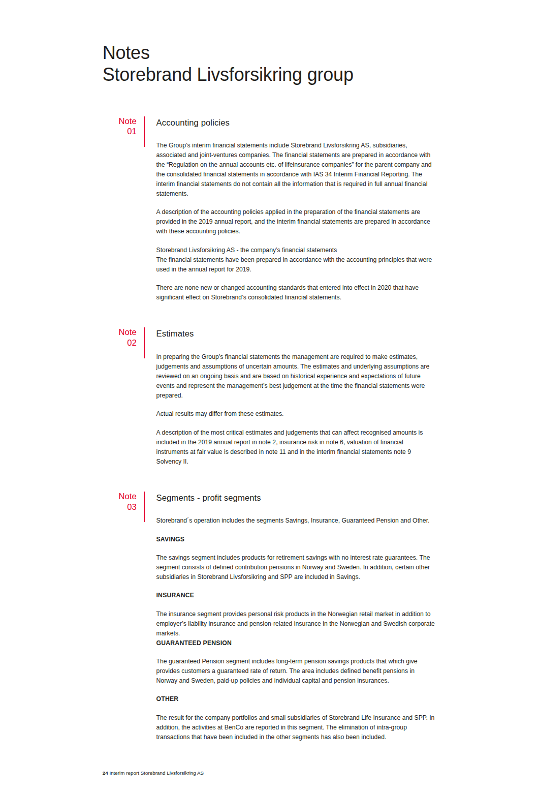Notes
Storebrand Livsforsikring group
Note01
Accounting policies
The Group’s interim financial statements include Storebrand Livsforsikring AS, subsidiaries, associated and joint-ventures companies. The financial statements are prepared in accordance with the “Regulation on the annual accounts etc. of lifeinsurance companies” for the parent company and the consolidated financial statements in accordance with IAS 34 Interim Financial Reporting. The interim financial statements do not contain all the information that is required in full annual financial statements.
A description of the accounting policies applied in the preparation of the financial statements are provided in the 2019 annual report, and the interim financial statements are prepared in accordance with these accounting policies.
Storebrand Livsforsikring AS - the company’s financial statements
The financial statements have been prepared in accordance with the accounting principles that were used in the annual report for 2019.
There are none new or changed accounting standards that entered into effect in 2020 that have significant effect on Storebrand’s consolidated financial statements.
Note02
Estimates
In preparing the Group’s financial statements the management are required to make estimates, judgements and assumptions of uncertain amounts. The estimates and underlying assumptions are reviewed on an ongoing basis and are based on historical experience and expectations of future events and represent the management’s best judgement at the time the financial statements were prepared.
Actual results may differ from these estimates.
A description of the most critical estimates and judgements that can affect recognised amounts is included in the 2019 annual report in note 2, insurance risk in note 6, valuation of financial instruments at fair value is described in note 11 and in the interim financial statements note 9 Solvency II.
Note03
Segments - profit segments
Storebrand´s operation includes the segments Savings, Insurance, Guaranteed Pension and Other.
SAVINGS
The savings segment includes products for retirement savings with no interest rate guarantees. The segment consists of defined contribution pensions in Norway and Sweden. In addition, certain other subsidiaries in Storebrand Livsforsikring and SPP are included in Savings.
INSURANCE
The insurance segment provides personal risk products in the Norwegian retail market in addition to employer’s liability insurance and pension-related insurance in the Norwegian and Swedish corporate markets.
GUARANTEED PENSION
The guaranteed Pension segment includes long-term pension savings products that which give provides customers a guaranteed rate of return. The area includes defined benefit pensions in Norway and Sweden, paid-up policies and individual capital and pension insurances.
OTHER
The result for the company portfolios and small subsidiaries of Storebrand Life Insurance and SPP. In addition, the activities at BenCo are reported in this segment. The elimination of intra-group transactions that have been included in the other segments has also been included.
24 Interim report Storebrand Livsforsikring AS